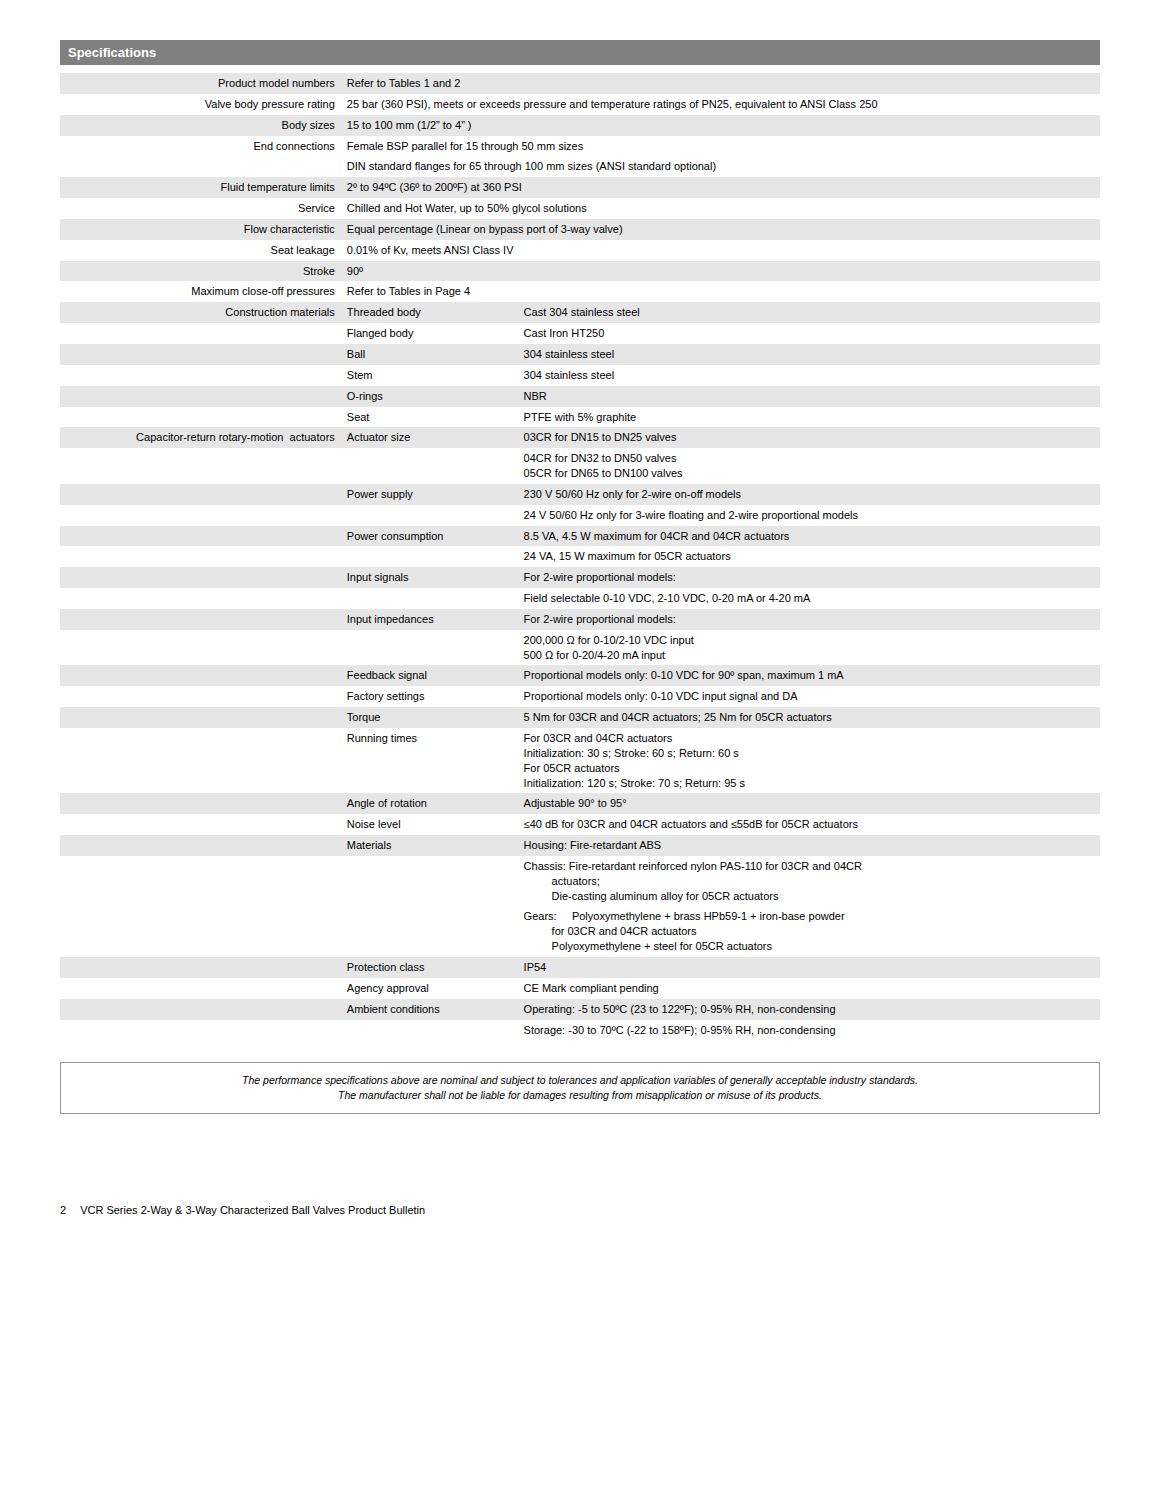Specifications
| Product model numbers | Refer to Tables 1 and 2 |
| Valve body pressure rating | 25 bar (360 PSI), meets or exceeds pressure and temperature ratings of PN25, equivalent to ANSI Class 250 |
| Body sizes | 15 to 100 mm (1/2” to 4” ) |
| End connections | Female BSP parallel for 15 through 50 mm sizes |
| | DIN standard flanges for 65 through 100 mm sizes (ANSI standard optional) |
| Fluid temperature limits | 2º to 94ºC (36º to 200ºF) at 360 PSI |
| Service | Chilled and Hot Water, up to 50% glycol solutions |
| Flow characteristic | Equal percentage (Linear on bypass port of 3-way valve) |
| Seat leakage | 0.01% of Kv, meets ANSI Class IV |
| Stroke | 90º |
| Maximum close-off pressures | Refer to Tables in Page 4 |
| Construction materials | Threaded body | Cast 304 stainless steel |
| | Flanged body | Cast Iron HT250 |
| | Ball | 304 stainless steel |
| | Stem | 304 stainless steel |
| | O-rings | NBR |
| | Seat | PTFE with 5% graphite |
| Capacitor-return rotary-motion actuators | Actuator size | 03CR for DN15 to DN25 valves |
| | | 04CR for DN32 to DN50 valves 05CR for DN65 to DN100 valves |
| | Power supply | 230 V 50/60 Hz only for 2-wire on-off models |
| | | 24 V 50/60 Hz only for 3-wire floating and 2-wire proportional models |
| | Power consumption | 8.5 VA, 4.5 W maximum for 04CR and 04CR actuators |
| | | 24 VA, 15 W maximum for 05CR actuators |
| | Input signals | For 2-wire proportional models: |
| | | Field selectable 0-10 VDC, 2-10 VDC, 0-20 mA or 4-20 mA |
| | Input impedances | For 2-wire proportional models: |
| | | 200,000 Ω for 0-10/2-10 VDC input 500 Ω for 0-20/4-20 mA input |
| | Feedback signal | Proportional models only: 0-10 VDC for 90º span, maximum 1 mA |
| | Factory settings | Proportional models only: 0-10 VDC input signal and DA |
| | Torque | 5 Nm for 03CR and 04CR actuators; 25 Nm for 05CR actuators |
| | Running times | For 03CR and 04CR actuators Initialization: 30 s; Stroke: 60 s; Return: 60 s For 05CR actuators Initialization: 120 s; Stroke: 70 s; Return: 95 s |
| | Angle of rotation | Adjustable 90° to 95° |
| | Noise level | ≤40 dB for 03CR and 04CR actuators and ≤55dB for 05CR actuators |
| | Materials | Housing: Fire-retardant ABS |
| | | Chassis: Fire-retardant reinforced nylon PAS-110 for 03CR and 04CR actuators; Die-casting aluminum alloy for 05CR actuators |
| | | Gears: Polyoxymethylene + brass HPb59-1 + iron-base powder for 03CR and 04CR actuators Polyoxymethylene + steel for 05CR actuators |
| | Protection class | IP54 |
| | Agency approval | CE Mark compliant pending |
| | Ambient conditions | Operating: -5 to 50ºC (23 to 122ºF); 0-95% RH, non-condensing |
| | | Storage: -30 to 70ºC (-22 to 158ºF); 0-95% RH, non-condensing |
The performance specifications above are nominal and subject to tolerances and application variables of generally acceptable industry standards.
The manufacturer shall not be liable for damages resulting from misapplication or misuse of its products.
2 VCR Series 2-Way & 3-Way Characterized Ball Valves Product Bulletin